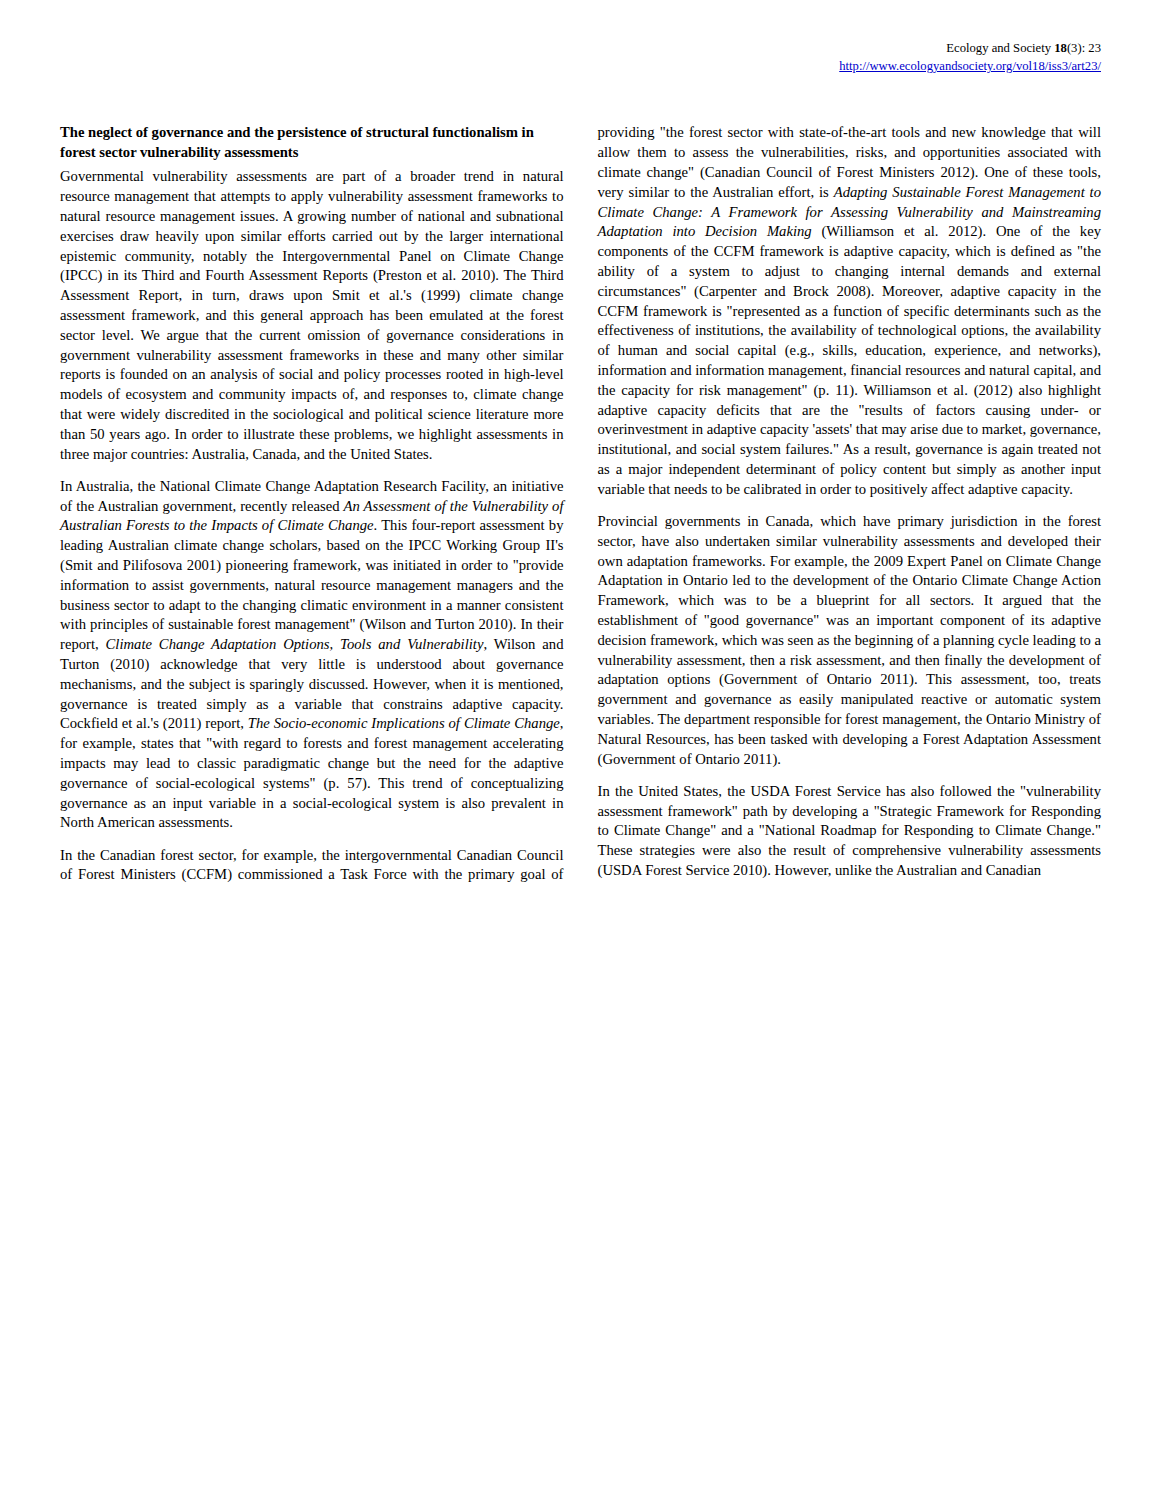Ecology and Society 18(3): 23
http://www.ecologyandsociety.org/vol18/iss3/art23/
The neglect of governance and the persistence of structural functionalism in forest sector vulnerability assessments
Governmental vulnerability assessments are part of a broader trend in natural resource management that attempts to apply vulnerability assessment frameworks to natural resource management issues. A growing number of national and subnational exercises draw heavily upon similar efforts carried out by the larger international epistemic community, notably the Intergovernmental Panel on Climate Change (IPCC) in its Third and Fourth Assessment Reports (Preston et al. 2010). The Third Assessment Report, in turn, draws upon Smit et al.'s (1999) climate change assessment framework, and this general approach has been emulated at the forest sector level. We argue that the current omission of governance considerations in government vulnerability assessment frameworks in these and many other similar reports is founded on an analysis of social and policy processes rooted in high-level models of ecosystem and community impacts of, and responses to, climate change that were widely discredited in the sociological and political science literature more than 50 years ago. In order to illustrate these problems, we highlight assessments in three major countries: Australia, Canada, and the United States.
In Australia, the National Climate Change Adaptation Research Facility, an initiative of the Australian government, recently released An Assessment of the Vulnerability of Australian Forests to the Impacts of Climate Change. This four-report assessment by leading Australian climate change scholars, based on the IPCC Working Group II's (Smit and Pilifosova 2001) pioneering framework, was initiated in order to "provide information to assist governments, natural resource management managers and the business sector to adapt to the changing climatic environment in a manner consistent with principles of sustainable forest management" (Wilson and Turton 2010). In their report, Climate Change Adaptation Options, Tools and Vulnerability, Wilson and Turton (2010) acknowledge that very little is understood about governance mechanisms, and the subject is sparingly discussed. However, when it is mentioned, governance is treated simply as a variable that constrains adaptive capacity. Cockfield et al.'s (2011) report, The Socio-economic Implications of Climate Change, for example, states that "with regard to forests and forest management accelerating impacts may lead to classic paradigmatic change but the need for the adaptive governance of social-ecological systems" (p. 57). This trend of conceptualizing governance as an input variable in a social-ecological system is also prevalent in North American assessments.
In the Canadian forest sector, for example, the intergovernmental Canadian Council of Forest Ministers (CCFM) commissioned a Task Force with the primary goal of providing "the forest sector with state-of-the-art tools and new knowledge that will allow them to assess the vulnerabilities, risks, and opportunities associated with climate change" (Canadian Council of Forest Ministers 2012). One of these tools, very similar to the Australian effort, is Adapting Sustainable Forest Management to Climate Change: A Framework for Assessing Vulnerability and Mainstreaming Adaptation into Decision Making (Williamson et al. 2012). One of the key components of the CCFM framework is adaptive capacity, which is defined as "the ability of a system to adjust to changing internal demands and external circumstances" (Carpenter and Brock 2008). Moreover, adaptive capacity in the CCFM framework is "represented as a function of specific determinants such as the effectiveness of institutions, the availability of technological options, the availability of human and social capital (e.g., skills, education, experience, and networks), information and information management, financial resources and natural capital, and the capacity for risk management" (p. 11). Williamson et al. (2012) also highlight adaptive capacity deficits that are the "results of factors causing under- or overinvestment in adaptive capacity 'assets' that may arise due to market, governance, institutional, and social system failures." As a result, governance is again treated not as a major independent determinant of policy content but simply as another input variable that needs to be calibrated in order to positively affect adaptive capacity.
Provincial governments in Canada, which have primary jurisdiction in the forest sector, have also undertaken similar vulnerability assessments and developed their own adaptation frameworks. For example, the 2009 Expert Panel on Climate Change Adaptation in Ontario led to the development of the Ontario Climate Change Action Framework, which was to be a blueprint for all sectors. It argued that the establishment of "good governance" was an important component of its adaptive decision framework, which was seen as the beginning of a planning cycle leading to a vulnerability assessment, then a risk assessment, and then finally the development of adaptation options (Government of Ontario 2011). This assessment, too, treats government and governance as easily manipulated reactive or automatic system variables. The department responsible for forest management, the Ontario Ministry of Natural Resources, has been tasked with developing a Forest Adaptation Assessment (Government of Ontario 2011).
In the United States, the USDA Forest Service has also followed the "vulnerability assessment framework" path by developing a "Strategic Framework for Responding to Climate Change" and a "National Roadmap for Responding to Climate Change." These strategies were also the result of comprehensive vulnerability assessments (USDA Forest Service 2010). However, unlike the Australian and Canadian